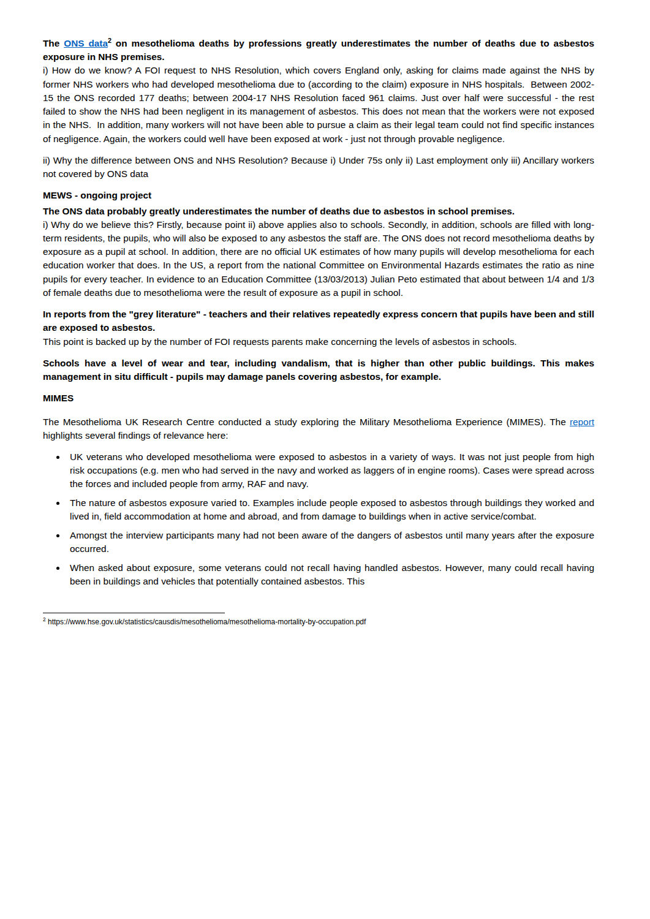The ONS data2 on mesothelioma deaths by professions greatly underestimates the number of deaths due to asbestos exposure in NHS premises.
i) How do we know? A FOI request to NHS Resolution, which covers England only, asking for claims made against the NHS by former NHS workers who had developed mesothelioma due to (according to the claim) exposure in NHS hospitals. Between 2002-15 the ONS recorded 177 deaths; between 2004-17 NHS Resolution faced 961 claims. Just over half were successful - the rest failed to show the NHS had been negligent in its management of asbestos. This does not mean that the workers were not exposed in the NHS. In addition, many workers will not have been able to pursue a claim as their legal team could not find specific instances of negligence. Again, the workers could well have been exposed at work - just not through provable negligence.
ii) Why the difference between ONS and NHS Resolution? Because i) Under 75s only ii) Last employment only iii) Ancillary workers not covered by ONS data
MEWS - ongoing project
The ONS data probably greatly underestimates the number of deaths due to asbestos in school premises.
i) Why do we believe this? Firstly, because point ii) above applies also to schools. Secondly, in addition, schools are filled with long-term residents, the pupils, who will also be exposed to any asbestos the staff are. The ONS does not record mesothelioma deaths by exposure as a pupil at school. In addition, there are no official UK estimates of how many pupils will develop mesothelioma for each education worker that does. In the US, a report from the national Committee on Environmental Hazards estimates the ratio as nine pupils for every teacher. In evidence to an Education Committee (13/03/2013) Julian Peto estimated that about between 1/4 and 1/3 of female deaths due to mesothelioma were the result of exposure as a pupil in school.
In reports from the "grey literature" - teachers and their relatives repeatedly express concern that pupils have been and still are exposed to asbestos.
This point is backed up by the number of FOI requests parents make concerning the levels of asbestos in schools.
Schools have a level of wear and tear, including vandalism, that is higher than other public buildings. This makes management in situ difficult - pupils may damage panels covering asbestos, for example.
MIMES
The Mesothelioma UK Research Centre conducted a study exploring the Military Mesothelioma Experience (MIMES). The report highlights several findings of relevance here:
UK veterans who developed mesothelioma were exposed to asbestos in a variety of ways. It was not just people from high risk occupations (e.g. men who had served in the navy and worked as laggers of in engine rooms). Cases were spread across the forces and included people from army, RAF and navy.
The nature of asbestos exposure varied to. Examples include people exposed to asbestos through buildings they worked and lived in, field accommodation at home and abroad, and from damage to buildings when in active service/combat.
Amongst the interview participants many had not been aware of the dangers of asbestos until many years after the exposure occurred.
When asked about exposure, some veterans could not recall having handled asbestos. However, many could recall having been in buildings and vehicles that potentially contained asbestos. This
2 https://www.hse.gov.uk/statistics/causdis/mesothelioma/mesothelioma-mortality-by-occupation.pdf